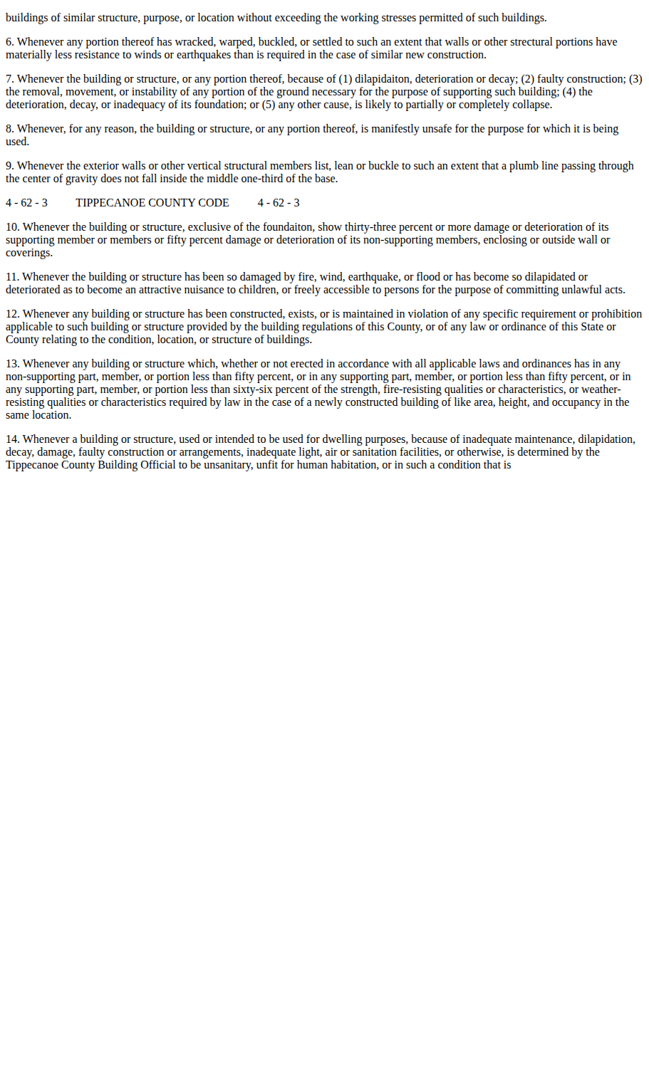buildings of similar structure, purpose, or location without exceeding the working stresses permitted of such buildings.
6. Whenever any portion thereof has wracked, warped, buckled, or settled to such an extent that walls or other strectural portions have materially less resistance to winds or earthquakes than is required in the case of similar new construction.
7. Whenever the building or structure, or any portion thereof, because of (1) dilapidaiton, deterioration or decay; (2) faulty construction; (3) the removal, movement, or instability of any portion of the ground necessary for the purpose of supporting such building; (4) the deterioration, decay, or inadequacy of its foundation; or (5) any other cause, is likely to partially or completely collapse.
8. Whenever, for any reason, the building or structure, or any portion thereof, is manifestly unsafe for the purpose for which it is being used.
9. Whenever the exterior walls or other vertical structural members list, lean or buckle to such an extent that a plumb line passing through the center of gravity does not fall inside the middle one-third of the base.
4 - 62 - 3 TIPPECANOE COUNTY CODE 4 - 62 - 3
10. Whenever the building or structure, exclusive of the foundaiton, show thirty-three percent or more damage or deterioration of its supporting member or members or fifty percent damage or deterioration of its non-supporting members, enclosing or outside wall or coverings.
11. Whenever the building or structure has been so damaged by fire, wind, earthquake, or flood or has become so dilapidated or deteriorated as to become an attractive nuisance to children, or freely accessible to persons for the purpose of committing unlawful acts.
12. Whenever any building or structure has been constructed, exists, or is maintained in violation of any specific requirement or prohibition applicable to such building or structure provided by the building regulations of this County, or of any law or ordinance of this State or County relating to the condition, location, or structure of buildings.
13. Whenever any building or structure which, whether or not erected in accordance with all applicable laws and ordinances has in any non-supporting part, member, or portion less than fifty percent, or in any supporting part, member, or portion less than fifty percent, or in any supporting part, member, or portion less than sixty-six percent of the strength, fire-resisting qualities or characteristics, or weather-resisting qualities or characteristics required by law in the case of a newly constructed building of like area, height, and occupancy in the same location.
14. Whenever a building or structure, used or intended to be used for dwelling purposes, because of inadequate maintenance, dilapidation, decay, damage, faulty construction or arrangements, inadequate light, air or sanitation facilities, or otherwise, is determined by the Tippecanoe County Building Official to be unsanitary, unfit for human habitation, or in such a condition that is